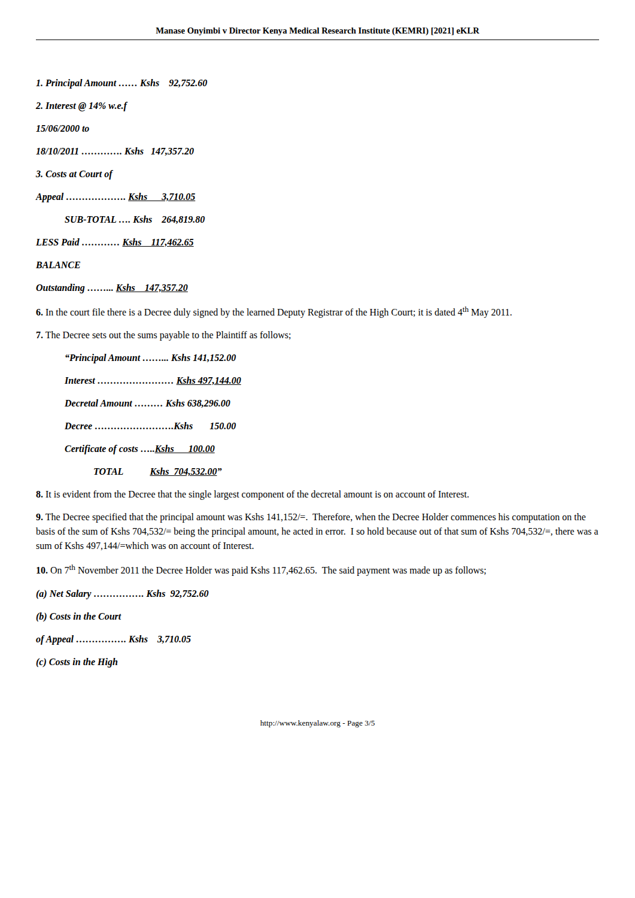Manase Onyimbi v Director Kenya Medical Research Institute (KEMRI) [2021] eKLR
1. Principal Amount …… Kshs 92,752.60
2. Interest @ 14% w.e.f
15/06/2000 to
18/10/2011 …………. Kshs 147,357.20
3. Costs at Court of
Appeal ………………. Kshs 3,710.05
SUB-TOTAL …. Kshs 264,819.80
LESS Paid ………… Kshs 117,462.65
BALANCE
Outstanding ……... Kshs 147,357.20
6. In the court file there is a Decree duly signed by the learned Deputy Registrar of the High Court; it is dated 4th May 2011.
7. The Decree sets out the sums payable to the Plaintiff as follows;
“Principal Amount ……... Kshs 141,152.00
Interest …………………… Kshs 497,144.00
Decretal Amount ……… Kshs 638,296.00
Decree …………………….Kshs 150.00
Certificate of costs …..Kshs 100.00
TOTAL Kshs 704,532.00”
8. It is evident from the Decree that the single largest component of the decretal amount is on account of Interest.
9. The Decree specified that the principal amount was Kshs 141,152/=. Therefore, when the Decree Holder commences his computation on the basis of the sum of Kshs 704,532/= being the principal amount, he acted in error. I so hold because out of that sum of Kshs 704,532/=, there was a sum of Kshs 497,144/=which was on account of Interest.
10. On 7th November 2011 the Decree Holder was paid Kshs 117,462.65. The said payment was made up as follows;
(a) Net Salary ……………. Kshs 92,752.60
(b) Costs in the Court
of Appeal ……………. Kshs 3,710.05
(c) Costs in the High
http://www.kenyalaw.org - Page 3/5